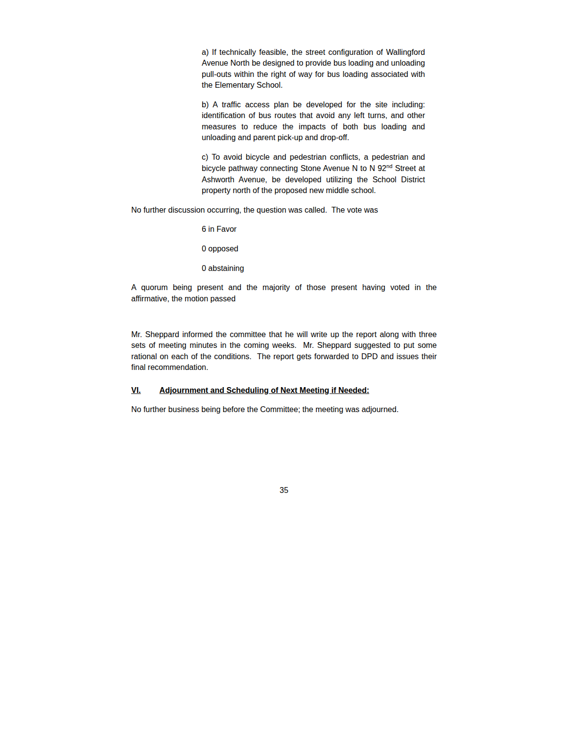a) If technically feasible, the street configuration of Wallingford Avenue North be designed to provide bus loading and unloading pull-outs within the right of way for bus loading associated with the Elementary School.
b) A traffic access plan be developed for the site including: identification of bus routes that avoid any left turns, and other measures to reduce the impacts of both bus loading and unloading and parent pick-up and drop-off.
c) To avoid bicycle and pedestrian conflicts, a pedestrian and bicycle pathway connecting Stone Avenue N to N 92nd Street at Ashworth Avenue, be developed utilizing the School District property north of the proposed new middle school.
No further discussion occurring, the question was called. The vote was
6 in Favor
0 opposed
0 abstaining
A quorum being present and the majority of those present having voted in the affirmative, the motion passed
Mr. Sheppard informed the committee that he will write up the report along with three sets of meeting minutes in the coming weeks. Mr. Sheppard suggested to put some rational on each of the conditions. The report gets forwarded to DPD and issues their final recommendation.
VI. Adjournment and Scheduling of Next Meeting if Needed:
No further business being before the Committee; the meeting was adjourned.
35